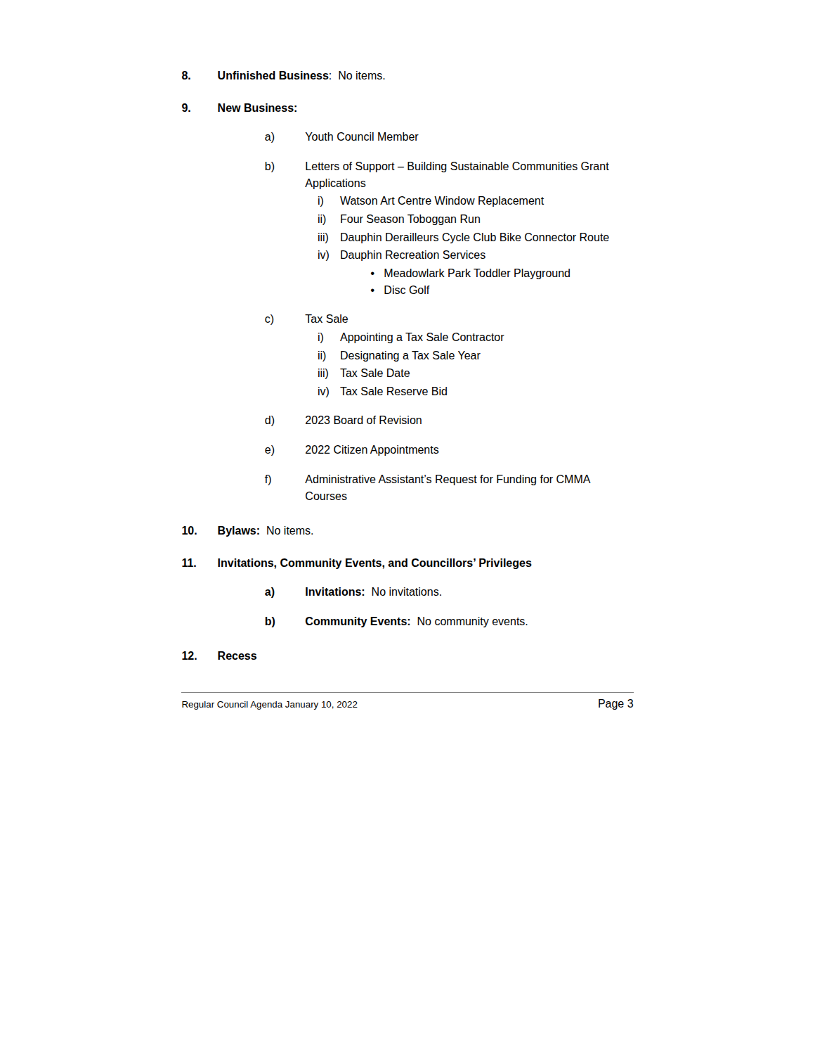8.
Unfinished Business: No items.
9.
New Business:
a)
Youth Council Member
b)
Letters of Support – Building Sustainable Communities Grant Applications
i) Watson Art Centre Window Replacement
ii) Four Season Toboggan Run
iii) Dauphin Derailleurs Cycle Club Bike Connector Route
iv) Dauphin Recreation Services
Meadowlark Park Toddler Playground
Disc Golf
c)
Tax Sale
i) Appointing a Tax Sale Contractor
ii) Designating a Tax Sale Year
iii) Tax Sale Date
iv) Tax Sale Reserve Bid
d)
2023 Board of Revision
e)
2022 Citizen Appointments
f)
Administrative Assistant’s Request for Funding for CMMA Courses
10.
Bylaws: No items.
11.
Invitations, Community Events, and Councillors’ Privileges
a)
Invitations: No invitations.
b)
Community Events: No community events.
12.
Recess
Regular Council Agenda January 10, 2022
Page 3